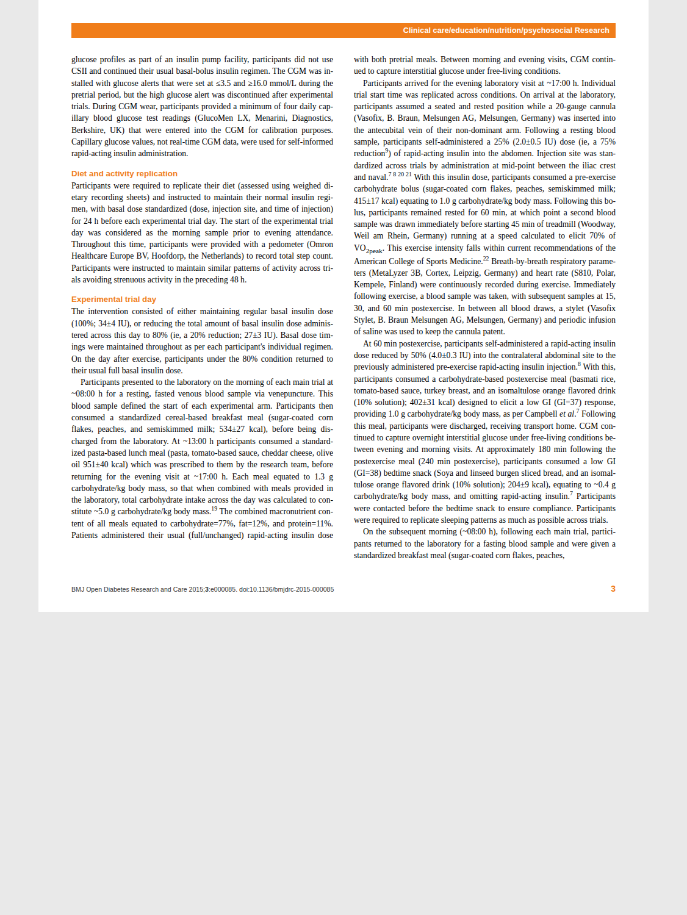Clinical care/education/nutrition/psychosocial Research
glucose profiles as part of an insulin pump facility, participants did not use CSII and continued their usual basal-bolus insulin regimen. The CGM was installed with glucose alerts that were set at ≤3.5 and ≥16.0 mmol/L during the pretrial period, but the high glucose alert was discontinued after experimental trials. During CGM wear, participants provided a minimum of four daily capillary blood glucose test readings (GlucoMen LX, Menarini, Diagnostics, Berkshire, UK) that were entered into the CGM for calibration purposes. Capillary glucose values, not real-time CGM data, were used for self-informed rapid-acting insulin administration.
Diet and activity replication
Participants were required to replicate their diet (assessed using weighed dietary recording sheets) and instructed to maintain their normal insulin regimen, with basal dose standardized (dose, injection site, and time of injection) for 24 h before each experimental trial day. The start of the experimental trial day was considered as the morning sample prior to evening attendance. Throughout this time, participants were provided with a pedometer (Omron Healthcare Europe BV, Hoofdorp, the Netherlands) to record total step count. Participants were instructed to maintain similar patterns of activity across trials avoiding strenuous activity in the preceding 48 h.
Experimental trial day
The intervention consisted of either maintaining regular basal insulin dose (100%; 34±4 IU), or reducing the total amount of basal insulin dose administered across this day to 80% (ie, a 20% reduction; 27±3 IU). Basal dose timings were maintained throughout as per each participant's individual regimen. On the day after exercise, participants under the 80% condition returned to their usual full basal insulin dose.
Participants presented to the laboratory on the morning of each main trial at ~08:00 h for a resting, fasted venous blood sample via venepuncture. This blood sample defined the start of each experimental arm. Participants then consumed a standardized cereal-based breakfast meal (sugar-coated corn flakes, peaches, and semiskimmed milk; 534±27 kcal), before being discharged from the laboratory. At ~13:00 h participants consumed a standardized pasta-based lunch meal (pasta, tomato-based sauce, cheddar cheese, olive oil 951±40 kcal) which was prescribed to them by the research team, before returning for the evening visit at ~17:00 h. Each meal equated to 1.3 g carbohydrate/kg body mass, so that when combined with meals provided in the laboratory, total carbohydrate intake across the day was calculated to constitute ~5.0 g carbohydrate/kg body mass.19 The combined macronutrient content of all meals equated to carbohydrate=77%, fat=12%, and protein=11%. Patients administered their usual (full/unchanged) rapid-acting insulin dose with both pretrial meals. Between morning and evening visits, CGM continued to capture interstitial glucose under free-living conditions.
Participants arrived for the evening laboratory visit at ~17:00 h. Individual trial start time was replicated across conditions. On arrival at the laboratory, participants assumed a seated and rested position while a 20-gauge cannula (Vasofix, B. Braun, Melsungen AG, Melsungen, Germany) was inserted into the antecubital vein of their non-dominant arm. Following a resting blood sample, participants self-administered a 25% (2.0±0.5 IU) dose (ie, a 75% reduction9) of rapid-acting insulin into the abdomen. Injection site was standardized across trials by administration at mid-point between the iliac crest and naval.7 8 20 21 With this insulin dose, participants consumed a pre-exercise carbohydrate bolus (sugar-coated corn flakes, peaches, semiskimmed milk; 415±17 kcal) equating to 1.0 g carbohydrate/kg body mass. Following this bolus, participants remained rested for 60 min, at which point a second blood sample was drawn immediately before starting 45 min of treadmill (Woodway, Weil am Rhein, Germany) running at a speed calculated to elicit 70% of VO2peak. This exercise intensity falls within current recommendations of the American College of Sports Medicine.22 Breath-by-breath respiratory parameters (MetaLyzer 3B, Cortex, Leipzig, Germany) and heart rate (S810, Polar, Kempele, Finland) were continuously recorded during exercise. Immediately following exercise, a blood sample was taken, with subsequent samples at 15, 30, and 60 min postexercise. In between all blood draws, a stylet (Vasofix Stylet, B. Braun Melsungen AG, Melsungen, Germany) and periodic infusion of saline was used to keep the cannula patent.
At 60 min postexercise, participants self-administered a rapid-acting insulin dose reduced by 50% (4.0±0.3 IU) into the contralateral abdominal site to the previously administered pre-exercise rapid-acting insulin injection.8 With this, participants consumed a carbohydrate-based postexercise meal (basmati rice, tomato-based sauce, turkey breast, and an isomaltulose orange flavored drink (10% solution); 402±31 kcal) designed to elicit a low GI (GI=37) response, providing 1.0 g carbohydrate/kg body mass, as per Campbell et al.7 Following this meal, participants were discharged, receiving transport home. CGM continued to capture overnight interstitial glucose under free-living conditions between evening and morning visits. At approximately 180 min following the postexercise meal (240 min postexercise), participants consumed a low GI (GI=38) bedtime snack (Soya and linseed burgen sliced bread, and an isomaltulose orange flavored drink (10% solution); 204±9 kcal), equating to ~0.4 g carbohydrate/kg body mass, and omitting rapid-acting insulin.7 Participants were contacted before the bedtime snack to ensure compliance. Participants were required to replicate sleeping patterns as much as possible across trials.
On the subsequent morning (~08:00 h), following each main trial, participants returned to the laboratory for a fasting blood sample and were given a standardized breakfast meal (sugar-coated corn flakes, peaches,
BMJ Open Diabetes Research and Care 2015;3:e000085. doi:10.1136/bmjdrc-2015-000085 3